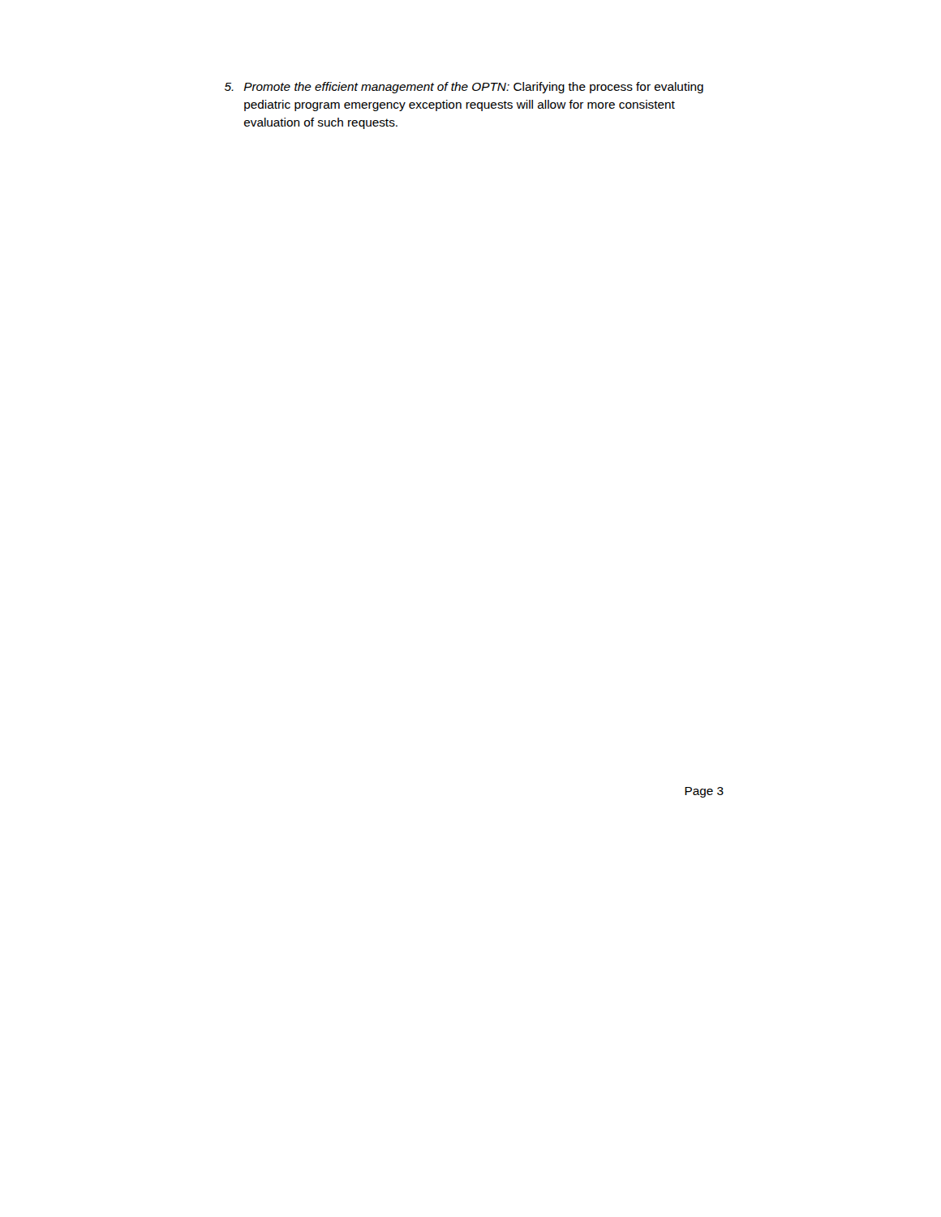5. Promote the efficient management of the OPTN: Clarifying the process for evaluting pediatric program emergency exception requests will allow for more consistent evaluation of such requests.
Page 3